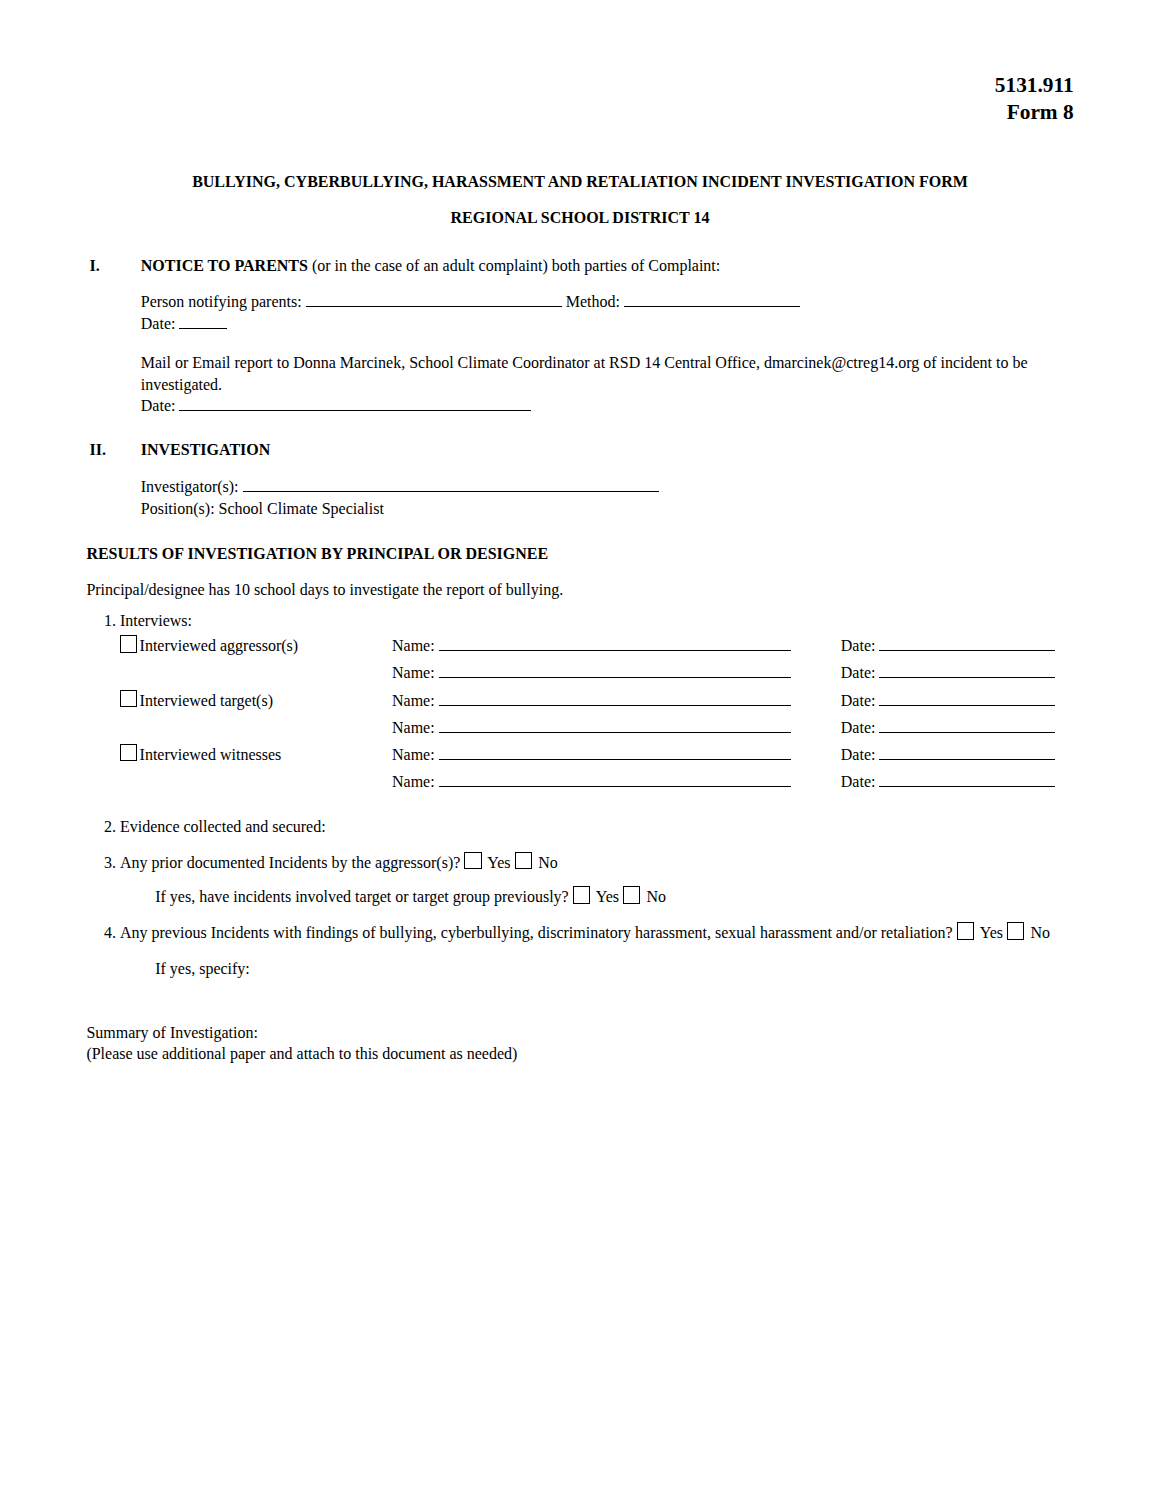5131.911
Form 8
Bullying, Cyberbullying, Harassment and Retaliation Incident Investigation Form
Regional School District 14
I.
Notice to Parents (or in the case of an adult complaint) both parties of Complaint:
Person notifying parents: Method:
Date:
Mail or Email report to Donna Marcinek, School Climate Coordinator at RSD 14 Central Office, dmarcinek@ctreg14.org of incident to be investigated.
Date:
II.
Investigation
Investigator(s):
Position(s): School Climate Specialist
Results of Investigation by Principal or Designee
Principal/designee has 10 school days to investigate the report of bullying.
Interviews:
| Interviewed aggressor(s) | Name: | Date: |
| | Name: | Date: |
| Interviewed target(s) | Name: | Date: |
| | Name: | Date: |
| Interviewed witnesses | Name: | Date: |
| | Name: | Date: |
Evidence collected and secured:
Any prior documented Incidents by the aggressor(s)? Yes No
If yes, have incidents involved target or target group previously? Yes No
Any previous Incidents with findings of bullying, cyberbullying, discriminatory harassment, sexual harassment and/or retaliation? Yes No
If yes, specify:
Summary of Investigation:
(Please use additional paper and attach to this document as needed)